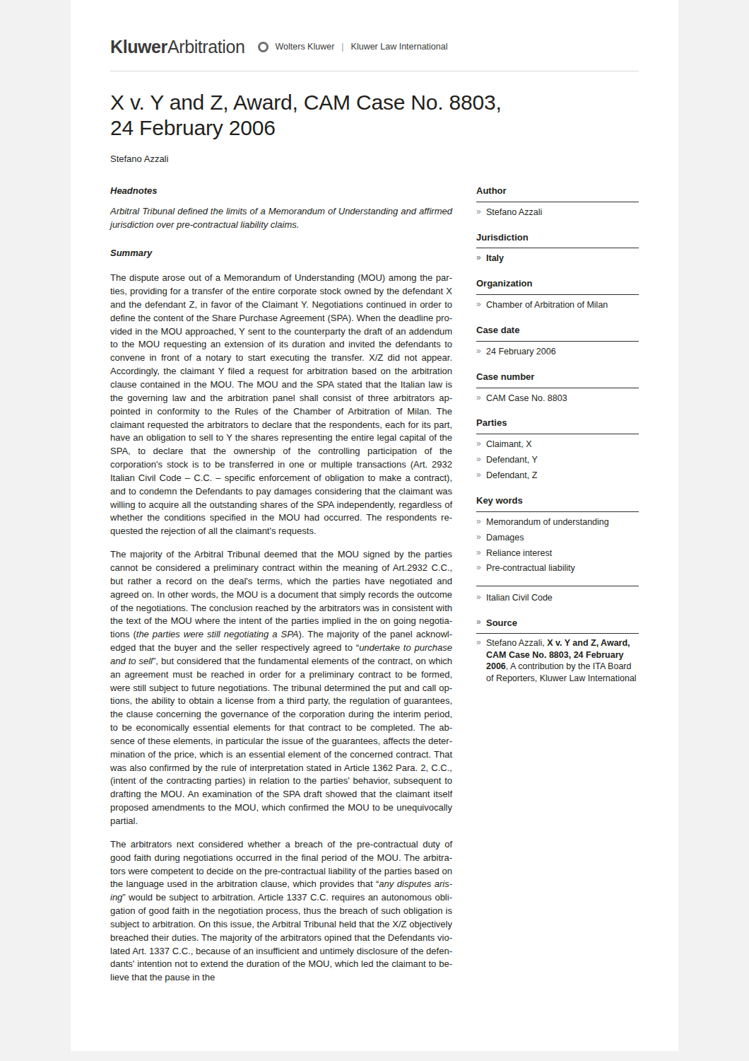Kluwer Arbitration
Wolters Kluwer | Kluwer Law International
X v. Y and Z, Award, CAM Case No. 8803,
24 February 2006
Stefano Azzali
Headnotes
Arbitral Tribunal defined the limits of a Memorandum of Understanding and affirmed jurisdiction over pre-contractual liability claims.
Summary
The dispute arose out of a Memorandum of Understanding (MOU) among the parties, providing for a transfer of the entire corporate stock owned by the defendant X and the defendant Z, in favor of the Claimant Y. Negotiations continued in order to define the content of the Share Purchase Agreement (SPA). When the deadline provided in the MOU approached, Y sent to the counterparty the draft of an addendum to the MOU requesting an extension of its duration and invited the defendants to convene in front of a notary to start executing the transfer. X/Z did not appear. Accordingly, the claimant Y filed a request for arbitration based on the arbitration clause contained in the MOU. The MOU and the SPA stated that the Italian law is the governing law and the arbitration panel shall consist of three arbitrators appointed in conformity to the Rules of the Chamber of Arbitration of Milan. The claimant requested the arbitrators to declare that the respondents, each for its part, have an obligation to sell to Y the shares representing the entire legal capital of the SPA, to declare that the ownership of the controlling participation of the corporation's stock is to be transferred in one or multiple transactions (Art. 2932 Italian Civil Code – C.C. – specific enforcement of obligation to make a contract), and to condemn the Defendants to pay damages considering that the claimant was willing to acquire all the outstanding shares of the SPA independently, regardless of whether the conditions specified in the MOU had occurred. The respondents requested the rejection of all the claimant's requests.
The majority of the Arbitral Tribunal deemed that the MOU signed by the parties cannot be considered a preliminary contract within the meaning of Art.2932 C.C., but rather a record on the deal's terms, which the parties have negotiated and agreed on. In other words, the MOU is a document that simply records the outcome of the negotiations. The conclusion reached by the arbitrators was in consistent with the text of the MOU where the intent of the parties implied in the on going negotiations (the parties were still negotiating a SPA). The majority of the panel acknowledged that the buyer and the seller respectively agreed to “undertake to purchase and to sell”, but considered that the fundamental elements of the contract, on which an agreement must be reached in order for a preliminary contract to be formed, were still subject to future negotiations. The tribunal determined the put and call options, the ability to obtain a license from a third party, the regulation of guarantees, the clause concerning the governance of the corporation during the interim period, to be economically essential elements for that contract to be completed. The absence of these elements, in particular the issue of the guarantees, affects the determination of the price, which is an essential element of the concerned contract. That was also confirmed by the rule of interpretation stated in Article 1362 Para. 2, C.C., (intent of the contracting parties) in relation to the parties' behavior, subsequent to drafting the MOU. An examination of the SPA draft showed that the claimant itself proposed amendments to the MOU, which confirmed the MOU to be unequivocally partial.
The arbitrators next considered whether a breach of the pre-contractual duty of good faith during negotiations occurred in the final period of the MOU. The arbitrators were competent to decide on the pre-contractual liability of the parties based on the language used in the arbitration clause, which provides that “any disputes arising” would be subject to arbitration. Article 1337 C.C. requires an autonomous obligation of good faith in the negotiation process, thus the breach of such obligation is subject to arbitration. On this issue, the Arbitral Tribunal held that the X/Z objectively breached their duties. The majority of the arbitrators opined that the Defendants violated Art. 1337 C.C., because of an insufficient and untimely disclosure of the defendants' intention not to extend the duration of the MOU, which led the claimant to believe that the pause in the
Author
Stefano Azzali
Jurisdiction
Italy
Organization
Chamber of Arbitration of Milan
Case date
24 February 2006
Case number
CAM Case No. 8803
Parties
Claimant, X
Defendant, Y
Defendant, Z
Key words
Memorandum of understanding
Damages
Reliance interest
Pre-contractual liability
Italian Civil Code
Source
Stefano Azzali, X v. Y and Z, Award, CAM Case No. 8803, 24 February 2006, A contribution by the ITA Board of Reporters, Kluwer Law International